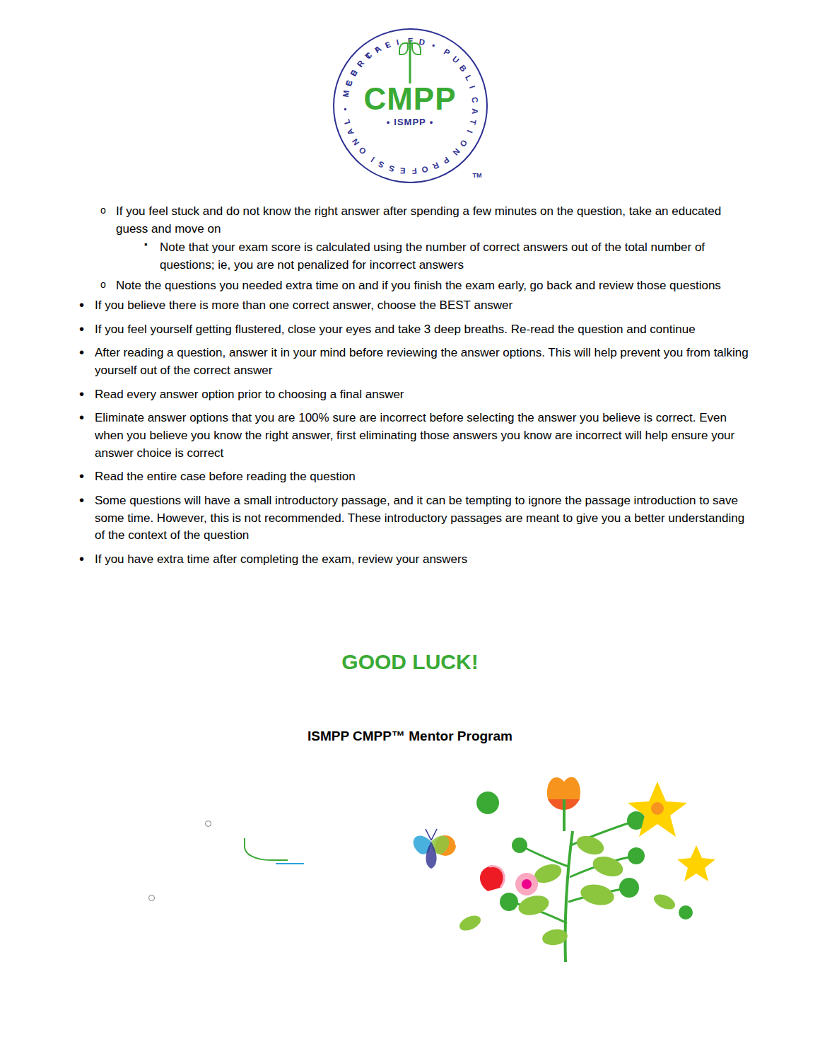C E R T I F I E D • P U B L I C A T I O N P R O F E S S I O N A L • M E D I C A L
CMPP
ISMPP
TM
If you feel stuck and do not know the right answer after spending a few minutes on the question, take an educated guess and move on
Note that your exam score is calculated using the number of correct answers out of the total number of questions; ie, you are not penalized for incorrect answers
Note the questions you needed extra time on and if you finish the exam early, go back and review those questions
If you believe there is more than one correct answer, choose the BEST answer
If you feel yourself getting flustered, close your eyes and take 3 deep breaths. Re-read the question and continue
After reading a question, answer it in your mind before reviewing the answer options. This will help prevent you from talking yourself out of the correct answer
Read every answer option prior to choosing a final answer
Eliminate answer options that you are 100% sure are incorrect before selecting the answer you believe is correct. Even when you believe you know the right answer, first eliminating those answers you know are incorrect will help ensure your answer choice is correct
Read the entire case before reading the question
Some questions will have a small introductory passage, and it can be tempting to ignore the passage introduction to save some time. However, this is not recommended. These introductory passages are meant to give you a better understanding of the context of the question
If you have extra time after completing the exam, review your answers
GOOD LUCK!
ISMPP CMPP™ Mentor Program